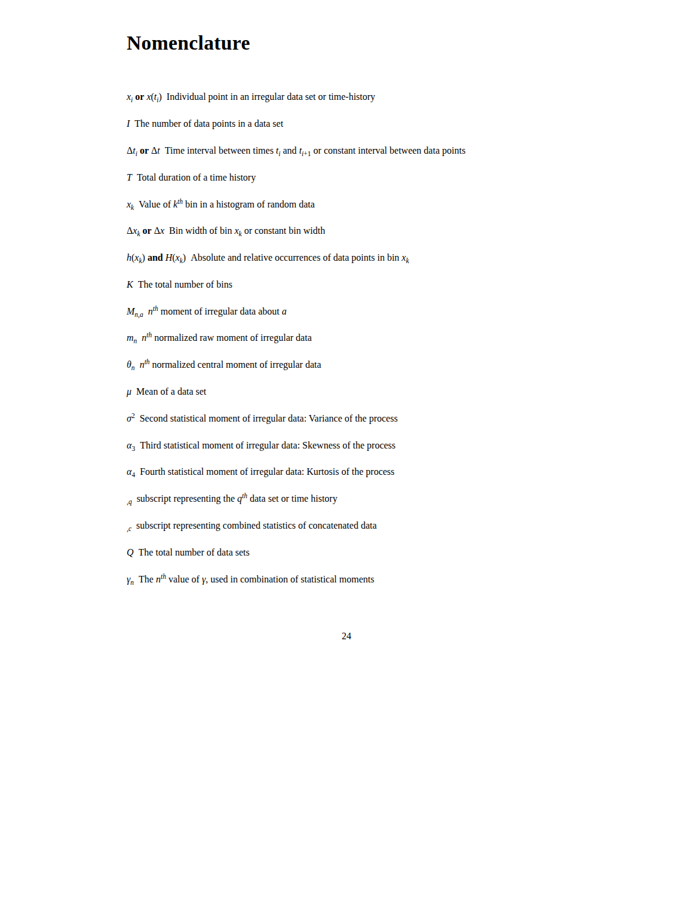Nomenclature
xi or x(ti)
Individual point in an irregular data set or time-history
I
The number of data points in a data set
Δti or Δt
Time interval between times ti and ti+1 or constant interval between data points
T
Total duration of a time history
xk
Value of kth bin in a histogram of random data
Δxk or Δx
Bin width of bin xk or constant bin width
h(xk) and H(xk)
Absolute and relative occurrences of data points in bin xk
K
The total number of bins
Mn,a
nth moment of irregular data about a
mn
nth normalized raw moment of irregular data
θn
nth normalized central moment of irregular data
μ
Mean of a data set
σ2
Second statistical moment of irregular data: Variance of the process
α3
Third statistical moment of irregular data: Skewness of the process
α4
Fourth statistical moment of irregular data: Kurtosis of the process
,q
subscript representing the qth data set or time history
,c
subscript representing combined statistics of concatenated data
Q
The total number of data sets
γn
The nth value of γ, used in combination of statistical moments
24